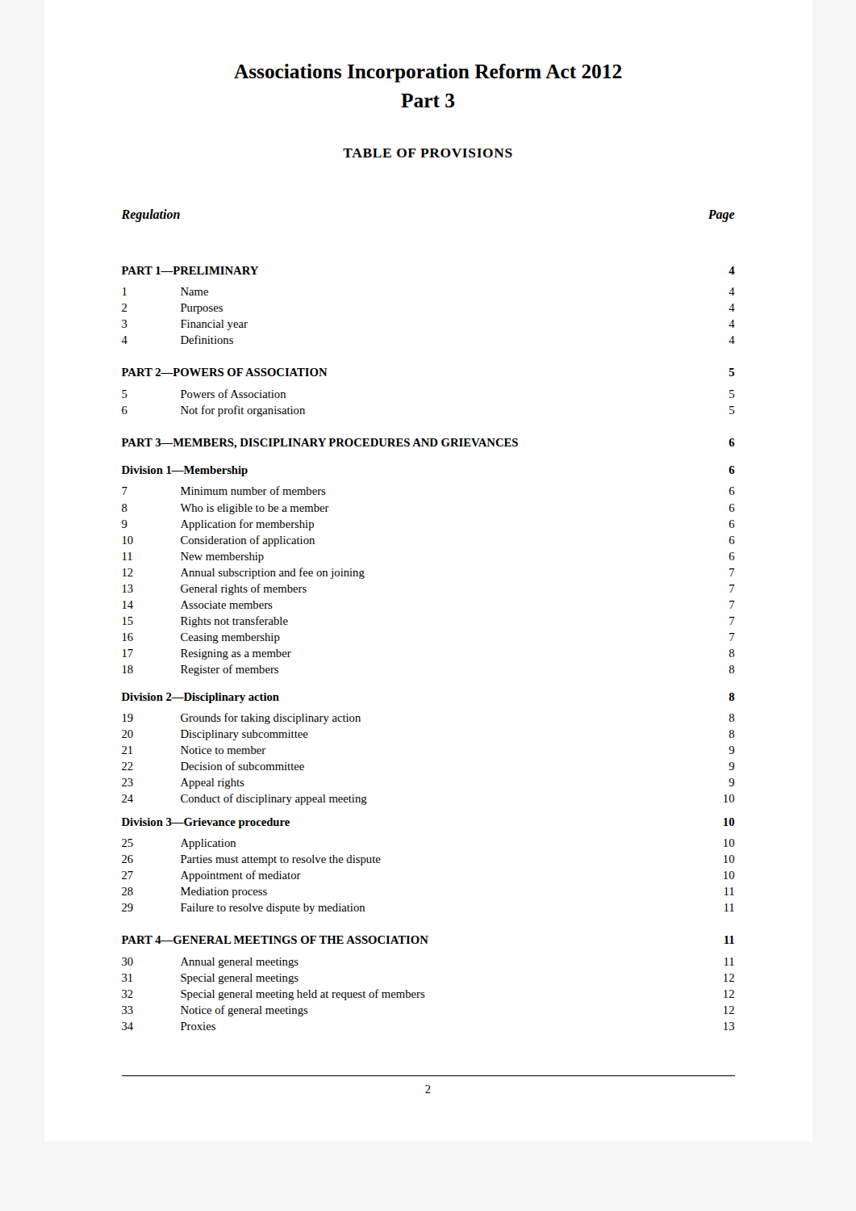Associations Incorporation Reform Act 2012
Part 3
TABLE OF PROVISIONS
| Regulation | | Page |
| PART 1—PRELIMINARY | 4 |
| 1 | Name | 4 |
| 2 | Purposes | 4 |
| 3 | Financial year | 4 |
| 4 | Definitions | 4 |
| PART 2—POWERS OF ASSOCIATION | 5 |
| 5 | Powers of Association | 5 |
| 6 | Not for profit organisation | 5 |
| PART 3—MEMBERS, DISCIPLINARY PROCEDURES AND GRIEVANCES | 6 |
| Division 1—Membership | 6 |
| 7 | Minimum number of members | 6 |
| 8 | Who is eligible to be a member | 6 |
| 9 | Application for membership | 6 |
| 10 | Consideration of application | 6 |
| 11 | New membership | 6 |
| 12 | Annual subscription and fee on joining | 7 |
| 13 | General rights of members | 7 |
| 14 | Associate members | 7 |
| 15 | Rights not transferable | 7 |
| 16 | Ceasing membership | 7 |
| 17 | Resigning as a member | 8 |
| 18 | Register of members | 8 |
| Division 2—Disciplinary action | 8 |
| 19 | Grounds for taking disciplinary action | 8 |
| 20 | Disciplinary subcommittee | 8 |
| 21 | Notice to member | 9 |
| 22 | Decision of subcommittee | 9 |
| 23 | Appeal rights | 9 |
| 24 | Conduct of disciplinary appeal meeting | 10 |
| Division 3—Grievance procedure | 10 |
| 25 | Application | 10 |
| 26 | Parties must attempt to resolve the dispute | 10 |
| 27 | Appointment of mediator | 10 |
| 28 | Mediation process | 11 |
| 29 | Failure to resolve dispute by mediation | 11 |
| PART 4—GENERAL MEETINGS OF THE ASSOCIATION | 11 |
| 30 | Annual general meetings | 11 |
| 31 | Special general meetings | 12 |
| 32 | Special general meeting held at request of members | 12 |
| 33 | Notice of general meetings | 12 |
| 34 | Proxies | 13 |
2